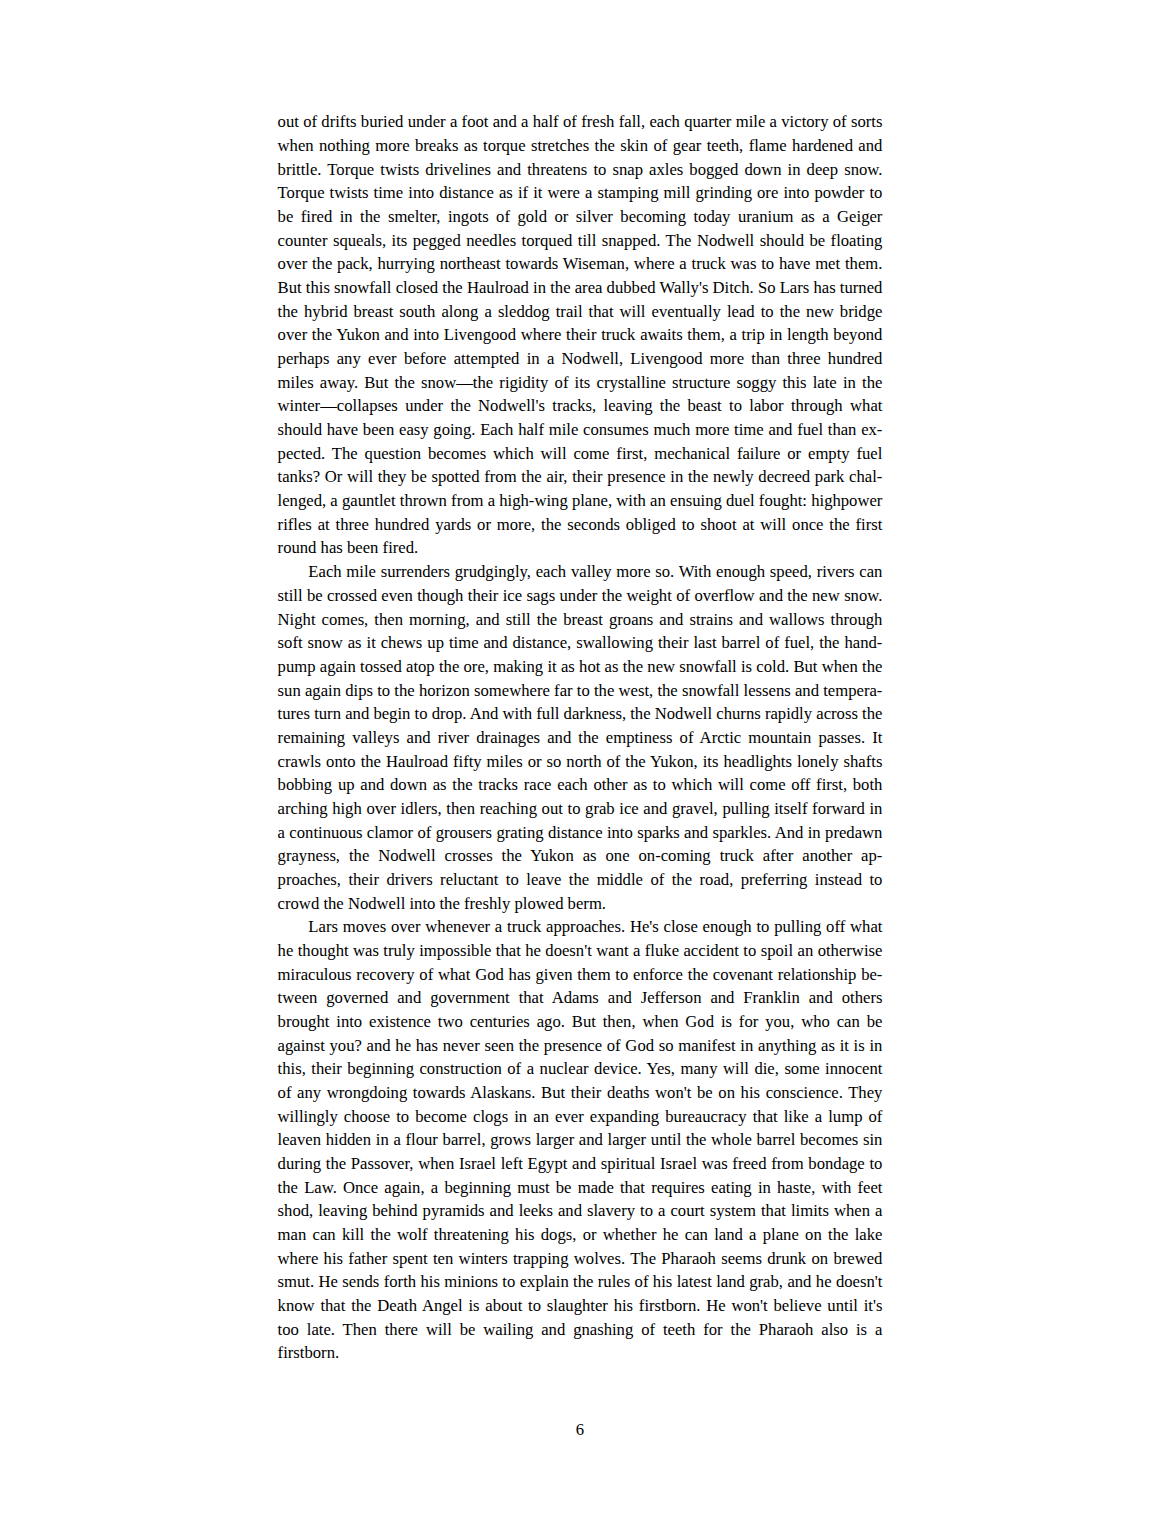out of drifts buried under a foot and a half of fresh fall, each quarter mile a victory of sorts when nothing more breaks as torque stretches the skin of gear teeth, flame hardened and brittle. Torque twists drivelines and threatens to snap axles bogged down in deep snow. Torque twists time into distance as if it were a stamping mill grinding ore into powder to be fired in the smelter, ingots of gold or silver becoming today uranium as a Geiger counter squeals, its pegged needles torqued till snapped. The Nodwell should be floating over the pack, hurrying northeast towards Wiseman, where a truck was to have met them. But this snowfall closed the Haulroad in the area dubbed Wally's Ditch. So Lars has turned the hybrid breast south along a sleddog trail that will eventually lead to the new bridge over the Yukon and into Livengood where their truck awaits them, a trip in length beyond perhaps any ever before attempted in a Nodwell, Livengood more than three hundred miles away. But the snow—the rigidity of its crystalline structure soggy this late in the winter—collapses under the Nodwell's tracks, leaving the beast to labor through what should have been easy going. Each half mile consumes much more time and fuel than expected. The question becomes which will come first, mechanical failure or empty fuel tanks? Or will they be spotted from the air, their presence in the newly decreed park challenged, a gauntlet thrown from a high-wing plane, with an ensuing duel fought: highpower rifles at three hundred yards or more, the seconds obliged to shoot at will once the first round has been fired.
Each mile surrenders grudgingly, each valley more so. With enough speed, rivers can still be crossed even though their ice sags under the weight of overflow and the new snow. Night comes, then morning, and still the breast groans and strains and wallows through soft snow as it chews up time and distance, swallowing their last barrel of fuel, the handpump again tossed atop the ore, making it as hot as the new snowfall is cold. But when the sun again dips to the horizon somewhere far to the west, the snowfall lessens and temperatures turn and begin to drop. And with full darkness, the Nodwell churns rapidly across the remaining valleys and river drainages and the emptiness of Arctic mountain passes. It crawls onto the Haulroad fifty miles or so north of the Yukon, its headlights lonely shafts bobbing up and down as the tracks race each other as to which will come off first, both arching high over idlers, then reaching out to grab ice and gravel, pulling itself forward in a continuous clamor of grousers grating distance into sparks and sparkles. And in predawn grayness, the Nodwell crosses the Yukon as one on-coming truck after another approaches, their drivers reluctant to leave the middle of the road, preferring instead to crowd the Nodwell into the freshly plowed berm.
Lars moves over whenever a truck approaches. He's close enough to pulling off what he thought was truly impossible that he doesn't want a fluke accident to spoil an otherwise miraculous recovery of what God has given them to enforce the covenant relationship between governed and government that Adams and Jefferson and Franklin and others brought into existence two centuries ago. But then, when God is for you, who can be against you? and he has never seen the presence of God so manifest in anything as it is in this, their beginning construction of a nuclear device. Yes, many will die, some innocent of any wrongdoing towards Alaskans. But their deaths won't be on his conscience. They willingly choose to become clogs in an ever expanding bureaucracy that like a lump of leaven hidden in a flour barrel, grows larger and larger until the whole barrel becomes sin during the Passover, when Israel left Egypt and spiritual Israel was freed from bondage to the Law. Once again, a beginning must be made that requires eating in haste, with feet shod, leaving behind pyramids and leeks and slavery to a court system that limits when a man can kill the wolf threatening his dogs, or whether he can land a plane on the lake where his father spent ten winters trapping wolves. The Pharaoh seems drunk on brewed smut. He sends forth his minions to explain the rules of his latest land grab, and he doesn't know that the Death Angel is about to slaughter his firstborn. He won't believe until it's too late. Then there will be wailing and gnashing of teeth for the Pharaoh also is a firstborn.
6